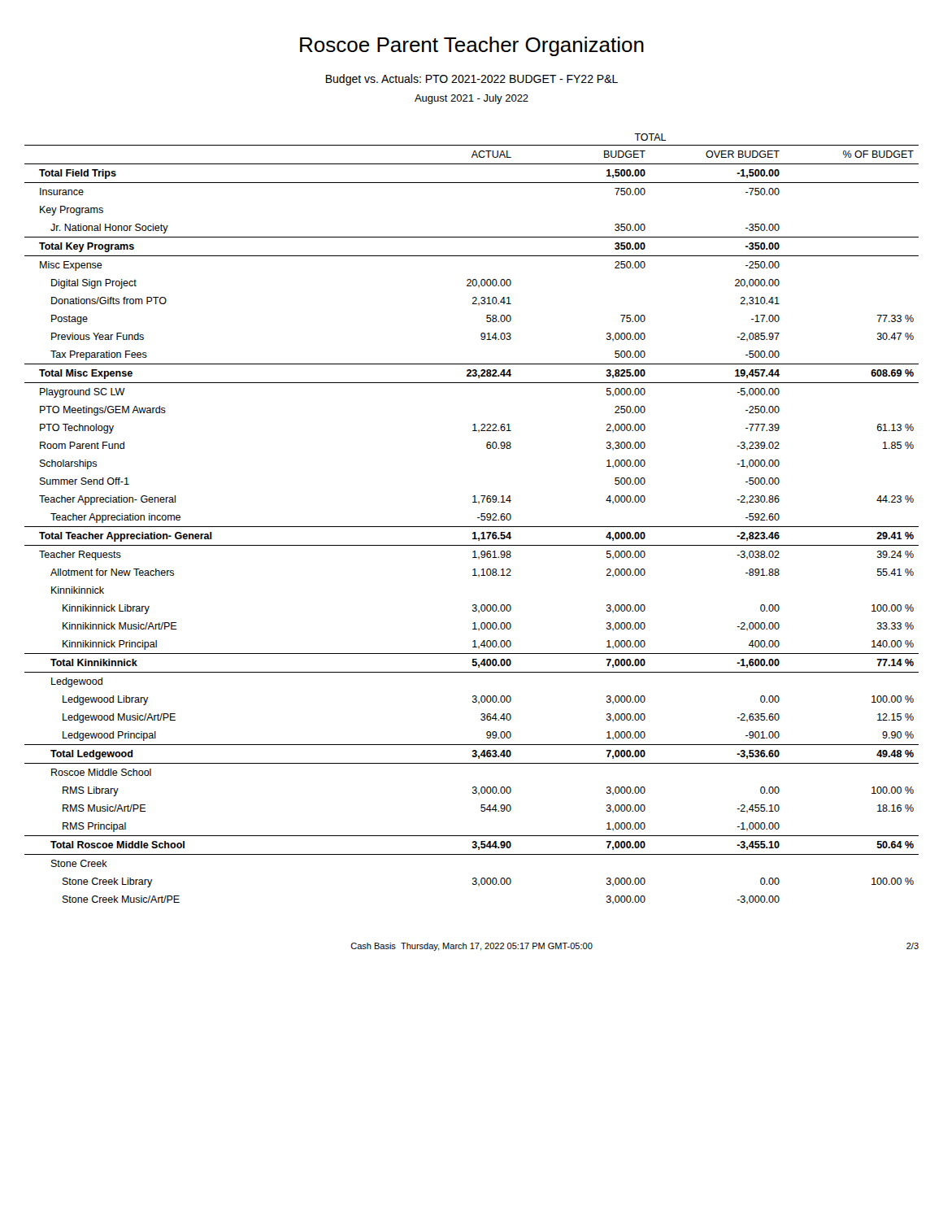Roscoe Parent Teacher Organization
Budget vs. Actuals: PTO 2021-2022 BUDGET - FY22 P&L
August 2021 - July 2022
| | TOTAL |
| --- | --- |
| | ACTUAL | BUDGET | OVER BUDGET | % OF BUDGET |
| Total Field Trips | | 1,500.00 | -1,500.00 | |
| Insurance | | 750.00 | -750.00 | |
| Key Programs | | | | |
| Jr. National Honor Society | | 350.00 | -350.00 | |
| Total Key Programs | | 350.00 | -350.00 | |
| Misc Expense | | 250.00 | -250.00 | |
| Digital Sign Project | 20,000.00 | | 20,000.00 | |
| Donations/Gifts from PTO | 2,310.41 | | 2,310.41 | |
| Postage | 58.00 | 75.00 | -17.00 | 77.33 % |
| Previous Year Funds | 914.03 | 3,000.00 | -2,085.97 | 30.47 % |
| Tax Preparation Fees | | 500.00 | -500.00 | |
| Total Misc Expense | 23,282.44 | 3,825.00 | 19,457.44 | 608.69 % |
| Playground SC LW | | 5,000.00 | -5,000.00 | |
| PTO Meetings/GEM Awards | | 250.00 | -250.00 | |
| PTO Technology | 1,222.61 | 2,000.00 | -777.39 | 61.13 % |
| Room Parent Fund | 60.98 | 3,300.00 | -3,239.02 | 1.85 % |
| Scholarships | | 1,000.00 | -1,000.00 | |
| Summer Send Off-1 | | 500.00 | -500.00 | |
| Teacher Appreciation- General | 1,769.14 | 4,000.00 | -2,230.86 | 44.23 % |
| Teacher Appreciation income | -592.60 | | -592.60 | |
| Total Teacher Appreciation- General | 1,176.54 | 4,000.00 | -2,823.46 | 29.41 % |
| Teacher Requests | 1,961.98 | 5,000.00 | -3,038.02 | 39.24 % |
| Allotment for New Teachers | 1,108.12 | 2,000.00 | -891.88 | 55.41 % |
| Kinnikinnick | | | | |
| Kinnikinnick Library | 3,000.00 | 3,000.00 | 0.00 | 100.00 % |
| Kinnikinnick Music/Art/PE | 1,000.00 | 3,000.00 | -2,000.00 | 33.33 % |
| Kinnikinnick Principal | 1,400.00 | 1,000.00 | 400.00 | 140.00 % |
| Total Kinnikinnick | 5,400.00 | 7,000.00 | -1,600.00 | 77.14 % |
| Ledgewood | | | | |
| Ledgewood Library | 3,000.00 | 3,000.00 | 0.00 | 100.00 % |
| Ledgewood Music/Art/PE | 364.40 | 3,000.00 | -2,635.60 | 12.15 % |
| Ledgewood Principal | 99.00 | 1,000.00 | -901.00 | 9.90 % |
| Total Ledgewood | 3,463.40 | 7,000.00 | -3,536.60 | 49.48 % |
| Roscoe Middle School | | | | |
| RMS Library | 3,000.00 | 3,000.00 | 0.00 | 100.00 % |
| RMS Music/Art/PE | 544.90 | 3,000.00 | -2,455.10 | 18.16 % |
| RMS Principal | | 1,000.00 | -1,000.00 | |
| Total Roscoe Middle School | 3,544.90 | 7,000.00 | -3,455.10 | 50.64 % |
| Stone Creek | | | | |
| Stone Creek Library | 3,000.00 | 3,000.00 | 0.00 | 100.00 % |
| Stone Creek Music/Art/PE | | 3,000.00 | -3,000.00 | |
Cash Basis Thursday, March 17, 2022 05:17 PM GMT-05:00 2/3